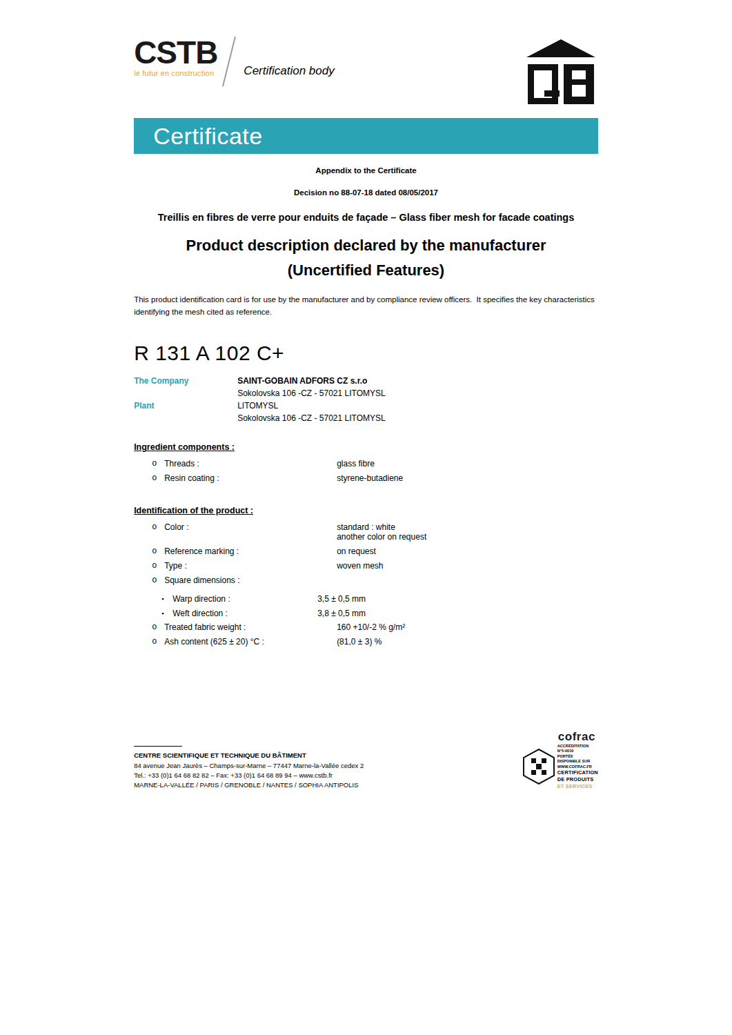CSTB
le futur en construction
Certification body
Certificate
Appendix to the Certificate
Decision no 88-07-18 dated 08/05/2017
Treillis en fibres de verre pour enduits de façade – Glass fiber mesh for facade coatings
Product description declared by the manufacturer (Uncertified Features)
This product identification card is for use by the manufacturer and by compliance review officers. It specifies the key characteristics identifying the mesh cited as reference.
R 131 A 102 C+
The Company
SAINT-GOBAIN ADFORS CZ s.r.o
Sokolovska 106 -CZ - 57021 LITOMYSL
Plant
LITOMYSL
Sokolovska 106 -CZ - 57021 LITOMYSL
Ingredient components :
o Threads : glass fibre
o Resin coating : styrene-butadiene
Identification of the product :
o Color : standard : white another color on request
o Reference marking : on request
o Type : woven mesh
o Square dimensions :
▪ Warp direction : 3,5 ± 0,5 mm
▪ Weft direction : 3,8 ± 0,5 mm
o Treated fabric weight : 160 +10/-2 % g/m²
o Ash content (625 ± 20) °C :(81,0 ± 3) %
CENTRE SCIENTIFIQUE ET TECHNIQUE DU BÂTIMENT
84 avenue Jean Jaurès – Champs-sur-Marne – 77447 Marne-la-Vallée cedex 2
Tel.: +33 (0)1 64 68 82 82 – Fax: +33 (0)1 64 68 89 94 – www.cstb.fr
MARNE-LA-VALLÉE / PARIS / GRENOBLE / NANTES / SOPHIA ANTIPOLIS
cofrac
ACCRÉDITATION
N°5-0010
PORTÉE
DISPONIBLE SUR
WWW.COFRAC.FR
CERTIFICATION
DE PRODUITS
ET SERVICES